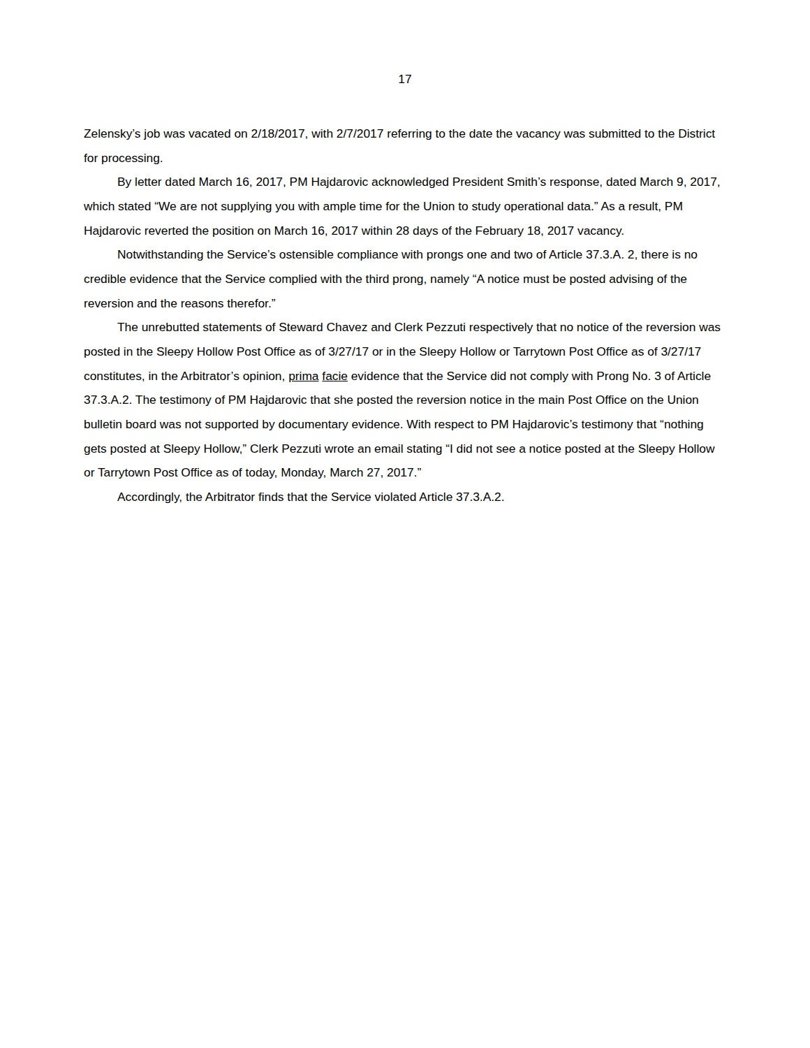17
Zelensky’s job was vacated on 2/18/2017, with 2/7/2017 referring to the date the vacancy was submitted to the District for processing.
By letter dated March 16, 2017, PM Hajdarovic acknowledged President Smith’s response, dated March 9, 2017, which stated “We are not supplying you with ample time for the Union to study operational data.” As a result, PM Hajdarovic reverted the position on March 16, 2017 within 28 days of the February 18, 2017 vacancy.
Notwithstanding the Service’s ostensible compliance with prongs one and two of Article 37.3.A. 2, there is no credible evidence that the Service complied with the third prong, namely “A notice must be posted advising of the reversion and the reasons therefor.”
The unrebutted statements of Steward Chavez and Clerk Pezzuti respectively that no notice of the reversion was posted in the Sleepy Hollow Post Office as of 3/27/17 or in the Sleepy Hollow or Tarrytown Post Office as of 3/27/17 constitutes, in the Arbitrator’s opinion, prima facie evidence that the Service did not comply with Prong No. 3 of Article 37.3.A.2. The testimony of PM Hajdarovic that she posted the reversion notice in the main Post Office on the Union bulletin board was not supported by documentary evidence. With respect to PM Hajdarovic’s testimony that “nothing gets posted at Sleepy Hollow,” Clerk Pezzuti wrote an email stating “I did not see a notice posted at the Sleepy Hollow or Tarrytown Post Office as of today, Monday, March 27, 2017.”
Accordingly, the Arbitrator finds that the Service violated Article 37.3.A.2.